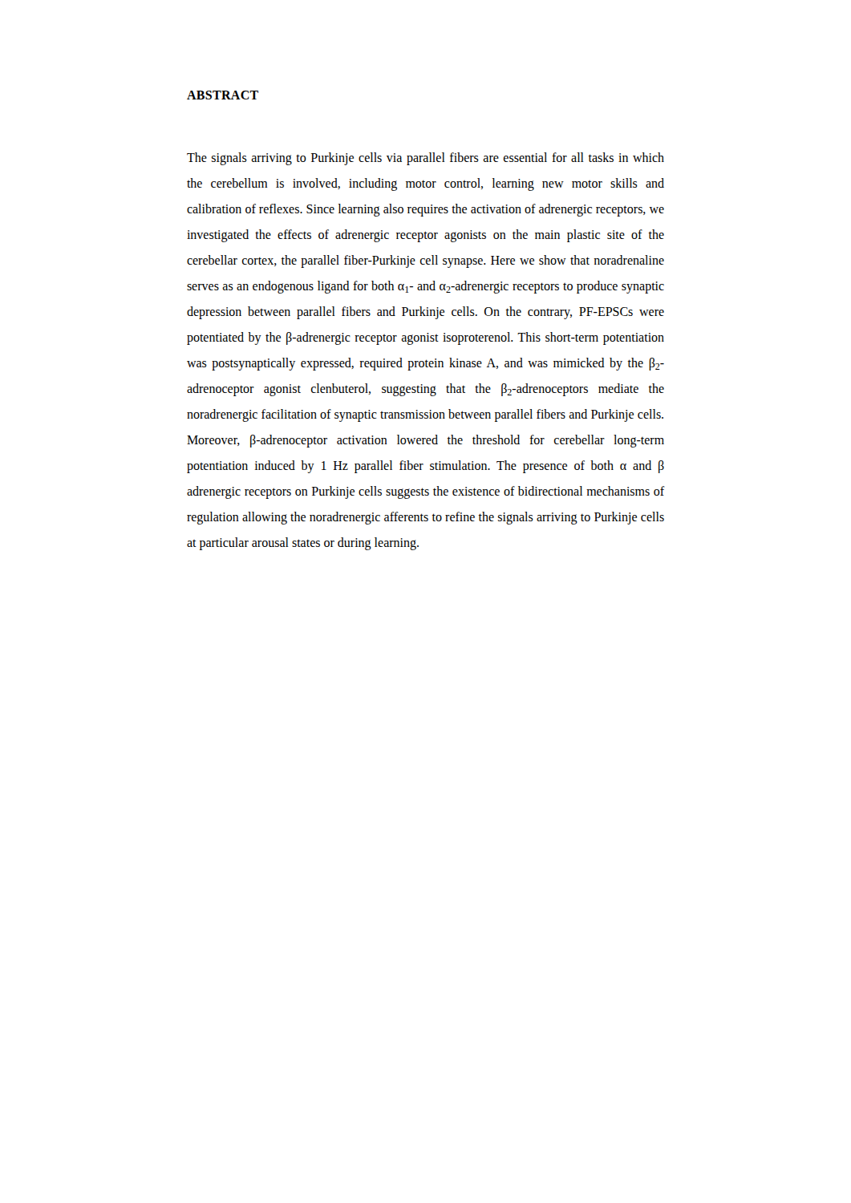Abstract
The signals arriving to Purkinje cells via parallel fibers are essential for all tasks in which the cerebellum is involved, including motor control, learning new motor skills and calibration of reflexes. Since learning also requires the activation of adrenergic receptors, we investigated the effects of adrenergic receptor agonists on the main plastic site of the cerebellar cortex, the parallel fiber-Purkinje cell synapse. Here we show that noradrenaline serves as an endogenous ligand for both α1- and α2-adrenergic receptors to produce synaptic depression between parallel fibers and Purkinje cells. On the contrary, PF-EPSCs were potentiated by the β-adrenergic receptor agonist isoproterenol. This short-term potentiation was postsynaptically expressed, required protein kinase A, and was mimicked by the β2-adrenoceptor agonist clenbuterol, suggesting that the β2-adrenoceptors mediate the noradrenergic facilitation of synaptic transmission between parallel fibers and Purkinje cells. Moreover, β-adrenoceptor activation lowered the threshold for cerebellar long-term potentiation induced by 1 Hz parallel fiber stimulation. The presence of both α and β adrenergic receptors on Purkinje cells suggests the existence of bidirectional mechanisms of regulation allowing the noradrenergic afferents to refine the signals arriving to Purkinje cells at particular arousal states or during learning.